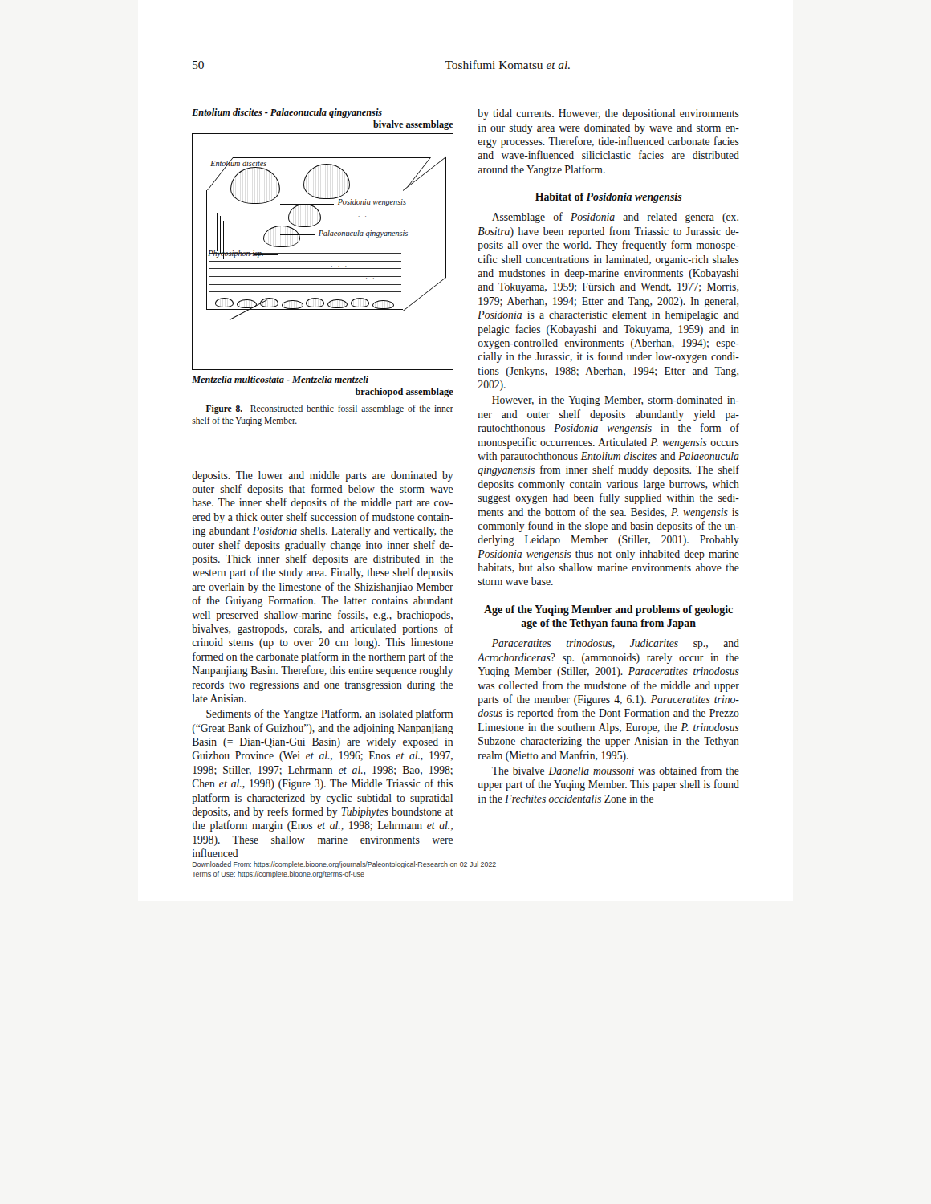50
Toshifumi Komatsu et al.
Entolium discites - Palaeonucula qingyanensis bivalve assemblage
· · ·
· ·
· · ·
· ·
· · ·
· ·
Entolium discites
Posidonia wengensis
Palaeonucula qingyanensis
Phycosiphon isp.
Mentzelia multicostata - Mentzelia mentzeli brachiopod assemblage
Figure 8. Reconstructed benthic fossil assemblage of the inner shelf of the Yuqing Member.
deposits. The lower and middle parts are dominated by outer shelf deposits that formed below the storm wave base. The inner shelf deposits of the middle part are covered by a thick outer shelf succession of mudstone containing abundant Posidonia shells. Laterally and vertically, the outer shelf deposits gradually change into inner shelf deposits. Thick inner shelf deposits are distributed in the western part of the study area. Finally, these shelf deposits are overlain by the limestone of the Shizishanjiao Member of the Guiyang Formation. The latter contains abundant well preserved shallow-marine fossils, e.g., brachiopods, bivalves, gastropods, corals, and articulated portions of crinoid stems (up to over 20 cm long). This limestone formed on the carbonate platform in the northern part of the Nanpanjiang Basin. Therefore, this entire sequence roughly records two regressions and one transgression during the late Anisian.
Sediments of the Yangtze Platform, an isolated platform (“Great Bank of Guizhou”), and the adjoining Nanpanjiang Basin (= Dian-Qian-Gui Basin) are widely exposed in Guizhou Province (Wei et al., 1996; Enos et al., 1997, 1998; Stiller, 1997; Lehrmann et al., 1998; Bao, 1998; Chen et al., 1998) (Figure 3). The Middle Triassic of this platform is characterized by cyclic subtidal to supratidal deposits, and by reefs formed by Tubiphytes boundstone at the platform margin (Enos et al., 1998; Lehrmann et al., 1998). These shallow marine environments were influenced
by tidal currents. However, the depositional environments in our study area were dominated by wave and storm energy processes. Therefore, tide-influenced carbonate facies and wave-influenced siliciclastic facies are distributed around the Yangtze Platform.
Habitat of Posidonia wengensis
Assemblage of Posidonia and related genera (ex. Bositra) have been reported from Triassic to Jurassic deposits all over the world. They frequently form monospecific shell concentrations in laminated, organic-rich shales and mudstones in deep-marine environments (Kobayashi and Tokuyama, 1959; Fürsich and Wendt, 1977; Morris, 1979; Aberhan, 1994; Etter and Tang, 2002). In general, Posidonia is a characteristic element in hemipelagic and pelagic facies (Kobayashi and Tokuyama, 1959) and in oxygen-controlled environments (Aberhan, 1994); especially in the Jurassic, it is found under low-oxygen conditions (Jenkyns, 1988; Aberhan, 1994; Etter and Tang, 2002).
However, in the Yuqing Member, storm-dominated inner and outer shelf deposits abundantly yield parautochthonous Posidonia wengensis in the form of monospecific occurrences. Articulated P. wengensis occurs with parautochthonous Entolium discites and Palaeonucula qingyanensis from inner shelf muddy deposits. The shelf deposits commonly contain various large burrows, which suggest oxygen had been fully supplied within the sediments and the bottom of the sea. Besides, P. wengensis is commonly found in the slope and basin deposits of the underlying Leidapo Member (Stiller, 2001). Probably Posidonia wengensis thus not only inhabited deep marine habitats, but also shallow marine environments above the storm wave base.
Age of the Yuqing Member and problems of geologic age of the Tethyan fauna from Japan
Paraceratites trinodosus, Judicarites sp., and Acrochordiceras? sp. (ammonoids) rarely occur in the Yuqing Member (Stiller, 2001). Paraceratites trinodosus was collected from the mudstone of the middle and upper parts of the member (Figures 4, 6.1). Paraceratites trinodosus is reported from the Dont Formation and the Prezzo Limestone in the southern Alps, Europe, the P. trinodosus Subzone characterizing the upper Anisian in the Tethyan realm (Mietto and Manfrin, 1995).
The bivalve Daonella moussoni was obtained from the upper part of the Yuqing Member. This paper shell is found in the Frechites occidentalis Zone in the
Downloaded From: https://complete.bioone.org/journals/Paleontological-Research on 02 Jul 2022
Terms of Use: https://complete.bioone.org/terms-of-use